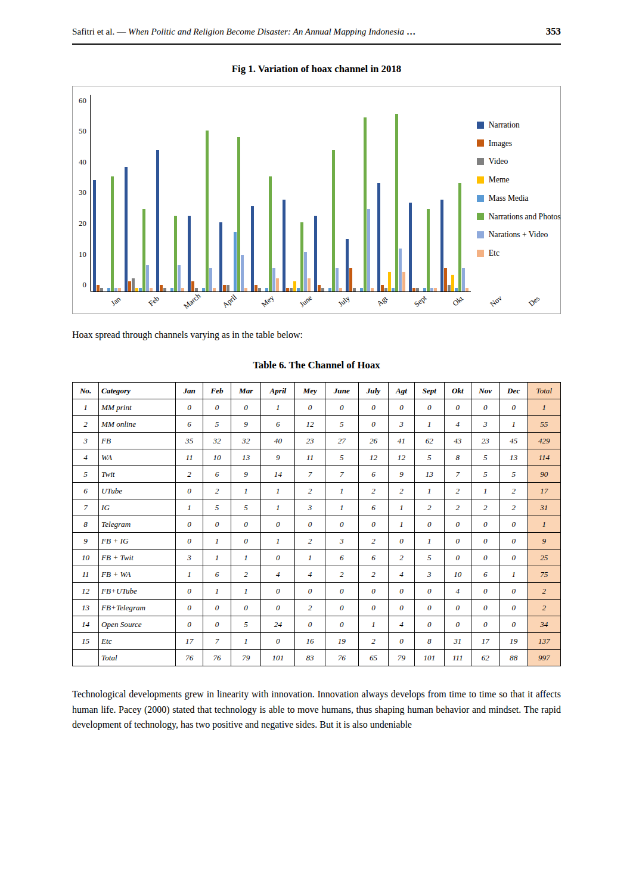Safitri et al. — When Politic and Religion Become Disaster: An Annual Mapping Indonesia …
353
Fig 1. Variation of hoax channel in 2018
60
50
40
30
20
10
0
Narration
Images
Video
Meme
Mass Media
Narrations and Photos
Narations + Video
Etc
Jan Feb March April Mey June July Agt Sept Okt Nov Des
Hoax spread through channels varying as in the table below:
Table 6. The Channel of Hoax
| No. | Category | Jan | Feb | Mar | April | Mey | June | July | Agt | Sept | Okt | Nov | Dec | Total |
| --- | --- | --- | --- | --- | --- | --- | --- | --- | --- | --- | --- | --- | --- | --- |
| 1 | MM print | 0 | 0 | 0 | 1 | 0 | 0 | 0 | 0 | 0 | 0 | 0 | 0 | 1 |
| 2 | MM online | 6 | 5 | 9 | 6 | 12 | 5 | 0 | 3 | 1 | 4 | 3 | 1 | 55 |
| 3 | FB | 35 | 32 | 32 | 40 | 23 | 27 | 26 | 41 | 62 | 43 | 23 | 45 | 429 |
| 4 | WA | 11 | 10 | 13 | 9 | 11 | 5 | 12 | 12 | 5 | 8 | 5 | 13 | 114 |
| 5 | Twit | 2 | 6 | 9 | 14 | 7 | 7 | 6 | 9 | 13 | 7 | 5 | 5 | 90 |
| 6 | UTube | 0 | 2 | 1 | 1 | 2 | 1 | 2 | 2 | 1 | 2 | 1 | 2 | 17 |
| 7 | IG | 1 | 5 | 5 | 1 | 3 | 1 | 6 | 1 | 2 | 2 | 2 | 2 | 31 |
| 8 | Telegram | 0 | 0 | 0 | 0 | 0 | 0 | 0 | 1 | 0 | 0 | 0 | 0 | 1 |
| 9 | FB + IG | 0 | 1 | 0 | 1 | 2 | 3 | 2 | 0 | 1 | 0 | 0 | 0 | 9 |
| 10 | FB + Twit | 3 | 1 | 1 | 0 | 1 | 6 | 6 | 2 | 5 | 0 | 0 | 0 | 25 |
| 11 | FB + WA | 1 | 6 | 2 | 4 | 4 | 2 | 2 | 4 | 3 | 10 | 6 | 1 | 75 |
| 12 | FB+UTube | 0 | 1 | 1 | 0 | 0 | 0 | 0 | 0 | 0 | 4 | 0 | 0 | 2 |
| 13 | FB+Telegram | 0 | 0 | 0 | 0 | 2 | 0 | 0 | 0 | 0 | 0 | 0 | 0 | 2 |
| 14 | Open Source | 0 | 0 | 5 | 24 | 0 | 0 | 1 | 4 | 0 | 0 | 0 | 0 | 34 |
| 15 | Etc | 17 | 7 | 1 | 0 | 16 | 19 | 2 | 0 | 8 | 31 | 17 | 19 | 137 |
| | Total | 76 | 76 | 79 | 101 | 83 | 76 | 65 | 79 | 101 | 111 | 62 | 88 | 997 |
Technological developments grew in linearity with innovation. Innovation always develops from time to time so that it affects human life. Pacey (2000) stated that technology is able to move humans, thus shaping human behavior and mindset. The rapid development of technology, has two positive and negative sides. But it is also undeniable